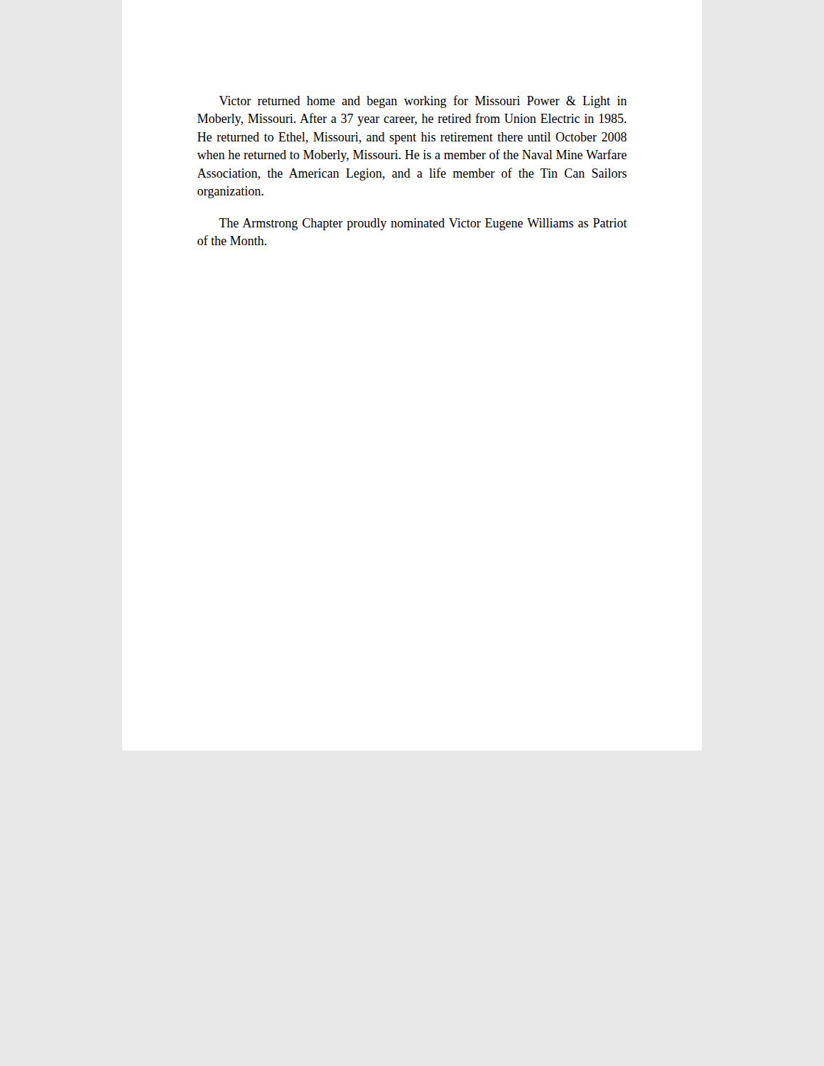Victor returned home and began working for Missouri Power & Light in Moberly, Missouri. After a 37 year career, he retired from Union Electric in 1985. He returned to Ethel, Missouri, and spent his retirement there until October 2008 when he returned to Moberly, Missouri. He is a member of the Naval Mine Warfare Association, the American Legion, and a life member of the Tin Can Sailors organization.
The Armstrong Chapter proudly nominated Victor Eugene Williams as Patriot of the Month.